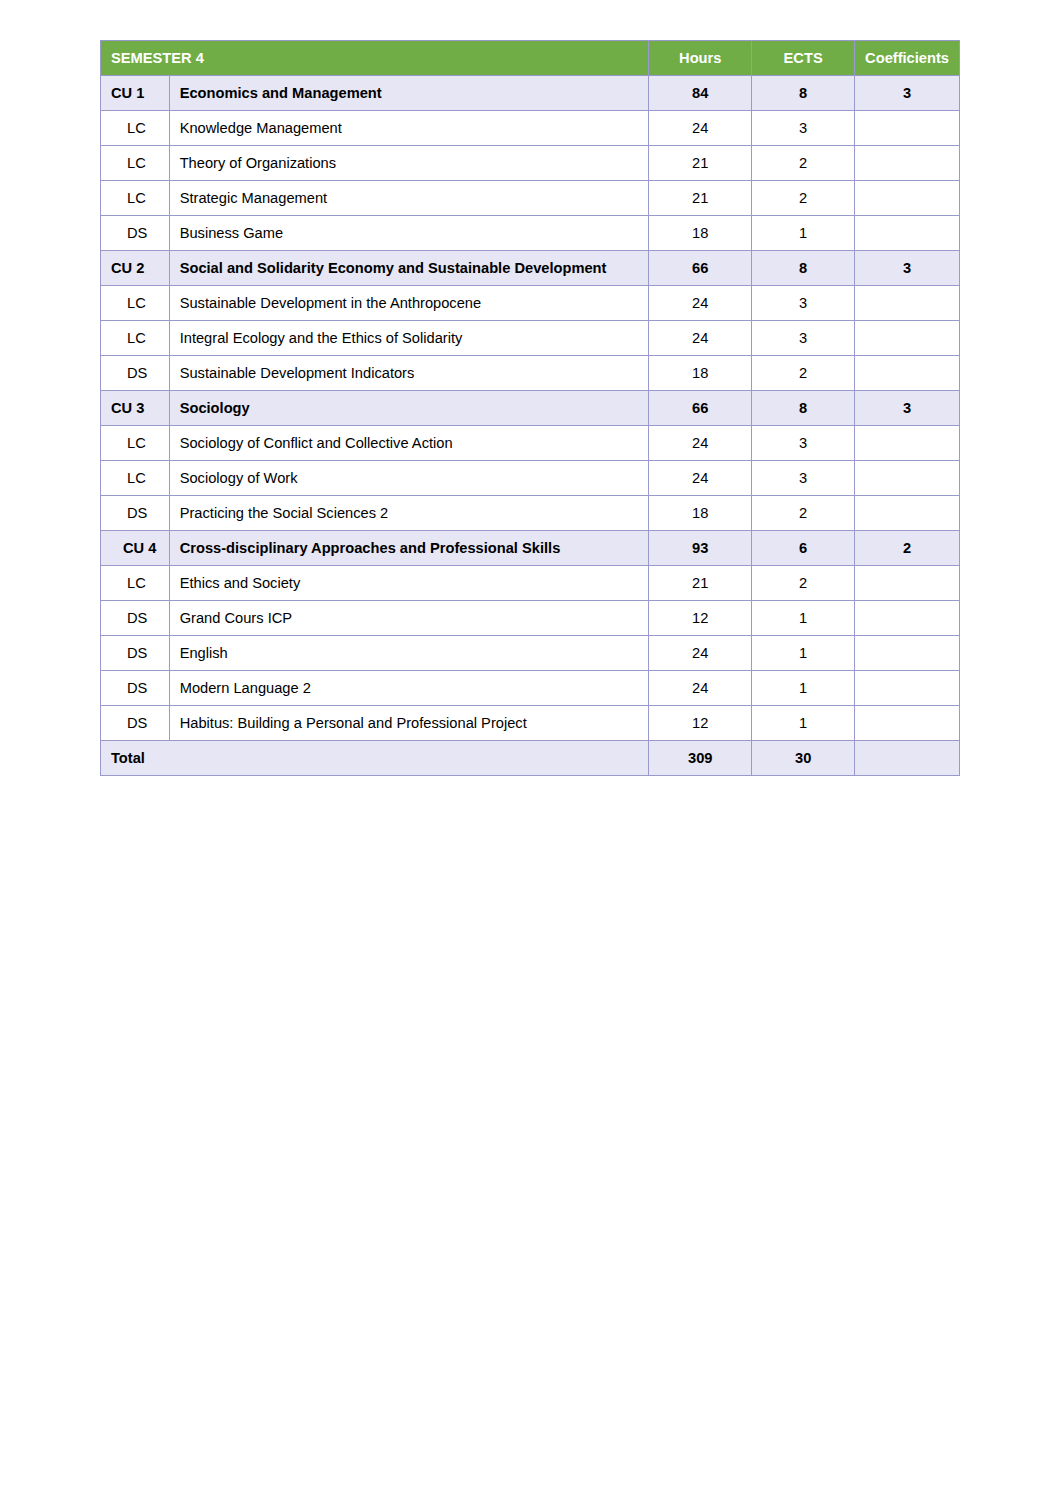| SEMESTER 4 | Hours | ECTS | Coefficients |
| --- | --- | --- | --- |
| CU 1 | Economics and Management | 84 | 8 | 3 |
| LC | Knowledge Management | 24 | 3 | |
| LC | Theory of Organizations | 21 | 2 | |
| LC | Strategic Management | 21 | 2 | |
| DS | Business Game | 18 | 1 | |
| CU 2 | Social and Solidarity Economy and Sustainable Development | 66 | 8 | 3 |
| LC | Sustainable Development in the Anthropocene | 24 | 3 | |
| LC | Integral Ecology and the Ethics of Solidarity | 24 | 3 | |
| DS | Sustainable Development Indicators | 18 | 2 | |
| CU 3 | Sociology | 66 | 8 | 3 |
| LC | Sociology of Conflict and Collective Action | 24 | 3 | |
| LC | Sociology of Work | 24 | 3 | |
| DS | Practicing the Social Sciences 2 | 18 | 2 | |
| CU 4 | Cross-disciplinary Approaches and Professional Skills | 93 | 6 | 2 |
| LC | Ethics and Society | 21 | 2 | |
| DS | Grand Cours ICP | 12 | 1 | |
| DS | English | 24 | 1 | |
| DS | Modern Language 2 | 24 | 1 | |
| DS | Habitus: Building a Personal and Professional Project | 12 | 1 | |
| Total | 309 | 30 | |